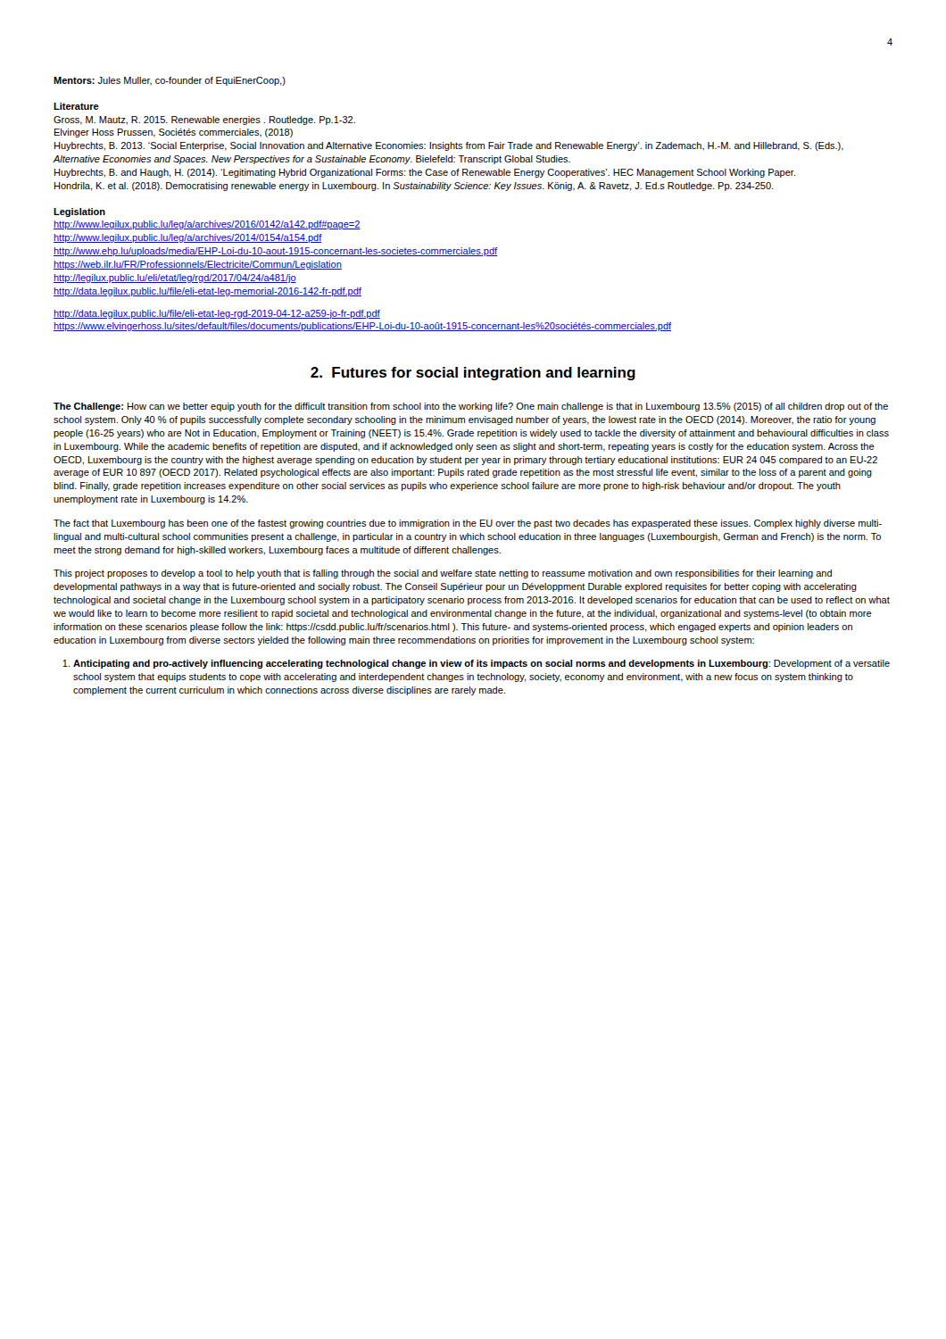4
Mentors: Jules Muller, co-founder of EquiEnerCoop,)
Literature
Gross, M. Mautz, R. 2015. Renewable energies . Routledge. Pp.1-32.
Elvinger Hoss Prussen, Sociétés commerciales, (2018)
Huybrechts, B. 2013. ‘Social Enterprise, Social Innovation and Alternative Economies: Insights from Fair Trade and Renewable Energy’. in Zademach, H.-M. and Hillebrand, S. (Eds.), Alternative Economies and Spaces. New Perspectives for a Sustainable Economy. Bielefeld: Transcript Global Studies.
Huybrechts, B. and Haugh, H. (2014). ‘Legitimating Hybrid Organizational Forms: the Case of Renewable Energy Cooperatives’. HEC Management School Working Paper.
Hondrila, K. et al. (2018). Democratising renewable energy in Luxembourg. In Sustainability Science: Key Issues. König, A. & Ravetz, J. Ed.s Routledge. Pp. 234-250.
Legislation
http://www.legilux.public.lu/leg/a/archives/2016/0142/a142.pdf#page=2
http://www.legilux.public.lu/leg/a/archives/2014/0154/a154.pdf
http://www.ehp.lu/uploads/media/EHP-Loi-du-10-aout-1915-concernant-les-societes-commerciales.pdf
https://web.ilr.lu/FR/Professionnels/Electricite/Commun/Legislation
http://legilux.public.lu/eli/etat/leg/rgd/2017/04/24/a481/jo
http://data.legilux.public.lu/file/eli-etat-leg-memorial-2016-142-fr-pdf.pdf
http://data.legilux.public.lu/file/eli-etat-leg-rgd-2019-04-12-a259-jo-fr-pdf.pdf
https://www.elvingerhoss.lu/sites/default/files/documents/publications/EHP-Loi-du-10-août-1915-concernant-les%20sociétés-commerciales.pdf
2. Futures for social integration and learning
The Challenge: How can we better equip youth for the difficult transition from school into the working life? One main challenge is that in Luxembourg 13.5% (2015) of all children drop out of the school system. Only 40 % of pupils successfully complete secondary schooling in the minimum envisaged number of years, the lowest rate in the OECD (2014). Moreover, the ratio for young people (16-25 years) who are Not in Education, Employment or Training (NEET) is 15.4%. Grade repetition is widely used to tackle the diversity of attainment and behavioural difficulties in class in Luxembourg. While the academic benefits of repetition are disputed, and if acknowledged only seen as slight and short-term, repeating years is costly for the education system. Across the OECD, Luxembourg is the country with the highest average spending on education by student per year in primary through tertiary educational institutions: EUR 24 045 compared to an EU-22 average of EUR 10 897 (OECD 2017). Related psychological effects are also important: Pupils rated grade repetition as the most stressful life event, similar to the loss of a parent and going blind. Finally, grade repetition increases expenditure on other social services as pupils who experience school failure are more prone to high-risk behaviour and/or dropout. The youth unemployment rate in Luxembourg is 14.2%.
The fact that Luxembourg has been one of the fastest growing countries due to immigration in the EU over the past two decades has expasperated these issues. Complex highly diverse multi-lingual and multi-cultural school communities present a challenge, in particular in a country in which school education in three languages (Luxembourgish, German and French) is the norm. To meet the strong demand for high-skilled workers, Luxembourg faces a multitude of different challenges.
This project proposes to develop a tool to help youth that is falling through the social and welfare state netting to reassume motivation and own responsibilities for their learning and developmental pathways in a way that is future-oriented and socially robust. The Conseil Supérieur pour un Développment Durable explored requisites for better coping with accelerating technological and societal change in the Luxembourg school system in a participatory scenario process from 2013-2016. It developed scenarios for education that can be used to reflect on what we would like to learn to become more resilient to rapid societal and technological and environmental change in the future, at the individual, organizational and systems-level (to obtain more information on these scenarios please follow the link: https://csdd.public.lu/fr/scenarios.html ). This future- and systems-oriented process, which engaged experts and opinion leaders on education in Luxembourg from diverse sectors yielded the following main three recommendations on priorities for improvement in the Luxembourg school system:
Anticipating and pro-actively influencing accelerating technological change in view of its impacts on social norms and developments in Luxembourg: Development of a versatile school system that equips students to cope with accelerating and interdependent changes in technology, society, economy and environment, with a new focus on system thinking to complement the current curriculum in which connections across diverse disciplines are rarely made.